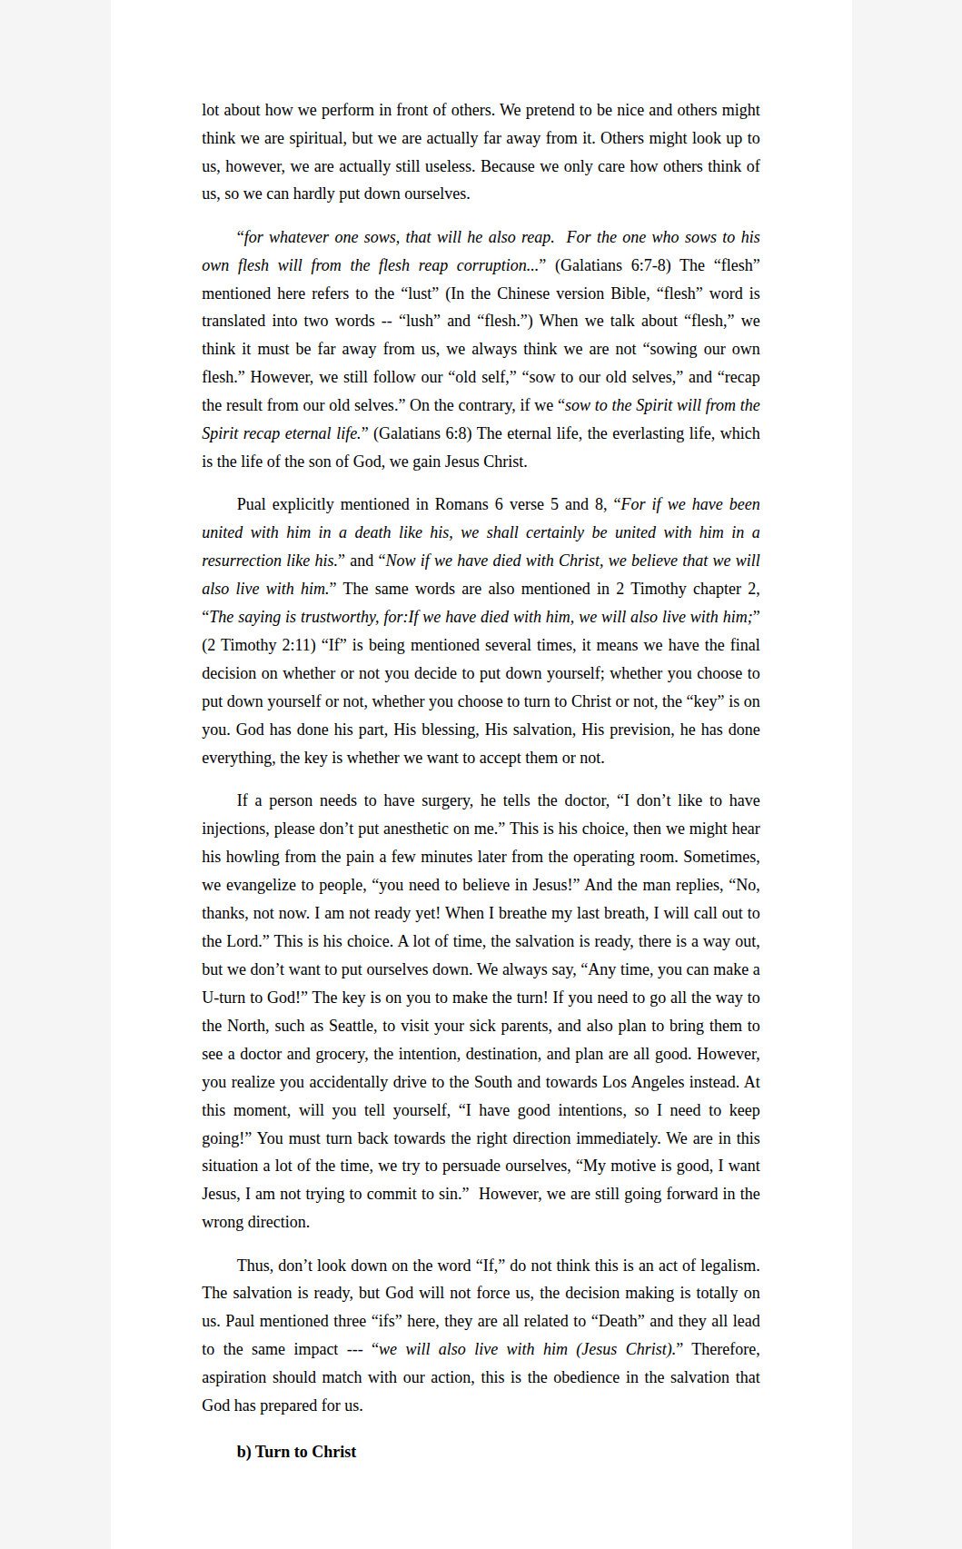lot about how we perform in front of others. We pretend to be nice and others might think we are spiritual, but we are actually far away from it. Others might look up to us, however, we are actually still useless. Because we only care how others think of us, so we can hardly put down ourselves.
“for whatever one sows, that will he also reap. For the one who sows to his own flesh will from the flesh reap corruption...” (Galatians 6:7-8) The “flesh” mentioned here refers to the “lust” (In the Chinese version Bible, “flesh” word is translated into two words -- “lush” and “flesh.”) When we talk about “flesh,” we think it must be far away from us, we always think we are not “sowing our own flesh.” However, we still follow our “old self,” “sow to our old selves,” and “recap the result from our old selves.” On the contrary, if we “sow to the Spirit will from the Spirit recap eternal life.” (Galatians 6:8) The eternal life, the everlasting life, which is the life of the son of God, we gain Jesus Christ.
Pual explicitly mentioned in Romans 6 verse 5 and 8, “For if we have been united with him in a death like his, we shall certainly be united with him in a resurrection like his.” and “Now if we have died with Christ, we believe that we will also live with him.” The same words are also mentioned in 2 Timothy chapter 2, “The saying is trustworthy, for:If we have died with him, we will also live with him;” (2 Timothy 2:11) “If” is being mentioned several times, it means we have the final decision on whether or not you decide to put down yourself; whether you choose to put down yourself or not, whether you choose to turn to Christ or not, the “key” is on you. God has done his part, His blessing, His salvation, His prevision, he has done everything, the key is whether we want to accept them or not.
If a person needs to have surgery, he tells the doctor, “I don’t like to have injections, please don’t put anesthetic on me.” This is his choice, then we might hear his howling from the pain a few minutes later from the operating room. Sometimes, we evangelize to people, “you need to believe in Jesus!” And the man replies, “No, thanks, not now. I am not ready yet! When I breathe my last breath, I will call out to the Lord.” This is his choice. A lot of time, the salvation is ready, there is a way out, but we don’t want to put ourselves down. We always say, “Any time, you can make a U-turn to God!” The key is on you to make the turn! If you need to go all the way to the North, such as Seattle, to visit your sick parents, and also plan to bring them to see a doctor and grocery, the intention, destination, and plan are all good. However, you realize you accidentally drive to the South and towards Los Angeles instead. At this moment, will you tell yourself, “I have good intentions, so I need to keep going!” You must turn back towards the right direction immediately. We are in this situation a lot of the time, we try to persuade ourselves, “My motive is good, I want Jesus, I am not trying to commit to sin.” However, we are still going forward in the wrong direction.
Thus, don’t look down on the word “If,” do not think this is an act of legalism. The salvation is ready, but God will not force us, the decision making is totally on us. Paul mentioned three “ifs” here, they are all related to “Death” and they all lead to the same impact --- “we will also live with him (Jesus Christ).” Therefore, aspiration should match with our action, this is the obedience in the salvation that God has prepared for us.
b) Turn to Christ